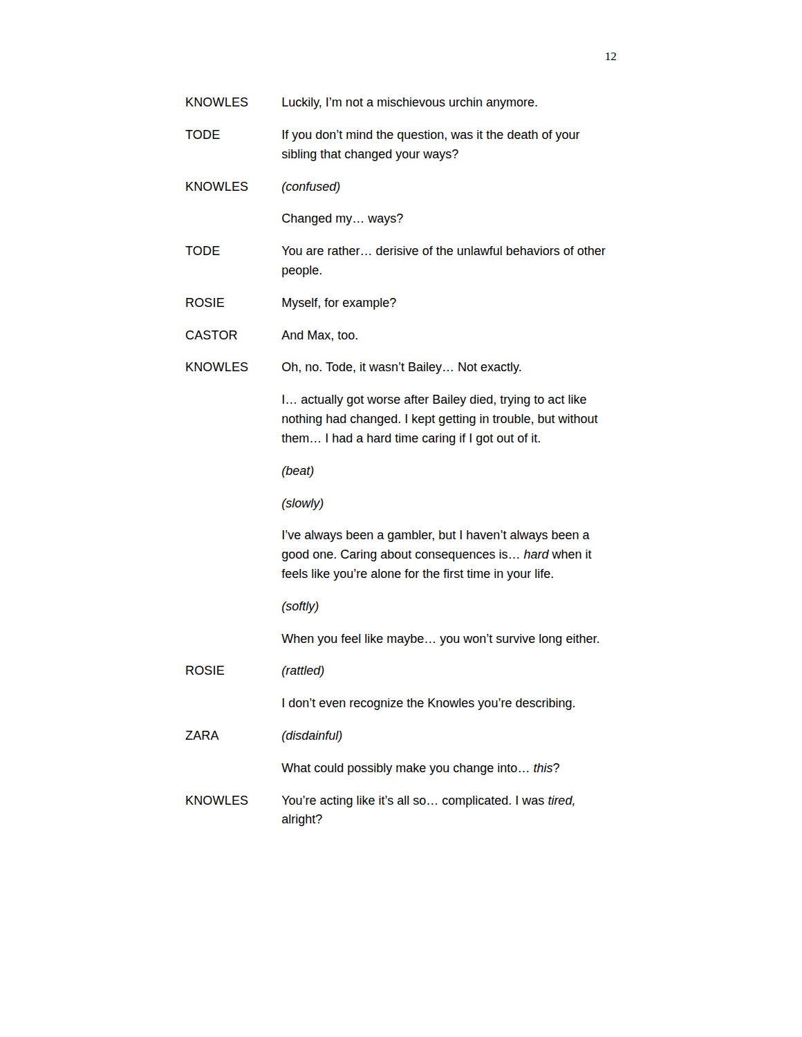12
Knowles
Luckily, I’m not a mischievous urchin anymore.
Tode
If you don’t mind the question, was it the death of your sibling that changed your ways?
Knowles
(confused)
Changed my… ways?
Tode
You are rather… derisive of the unlawful behaviors of other people.
Rosie
Myself, for example?
Castor
And Max, too.
Knowles
Oh, no. Tode, it wasn’t Bailey… Not exactly.
I… actually got worse after Bailey died, trying to act like nothing had changed. I kept getting in trouble, but without them… I had a hard time caring if I got out of it.
(beat)
(slowly)
I’ve always been a gambler, but I haven’t always been a good one. Caring about consequences is… hard when it feels like you’re alone for the first time in your life.
(softly)
When you feel like maybe… you won’t survive long either.
Rosie
(rattled)
I don’t even recognize the Knowles you’re describing.
Zara
(disdainful)
What could possibly make you change into… this?
Knowles
You’re acting like it’s all so… complicated. I was tired, alright?